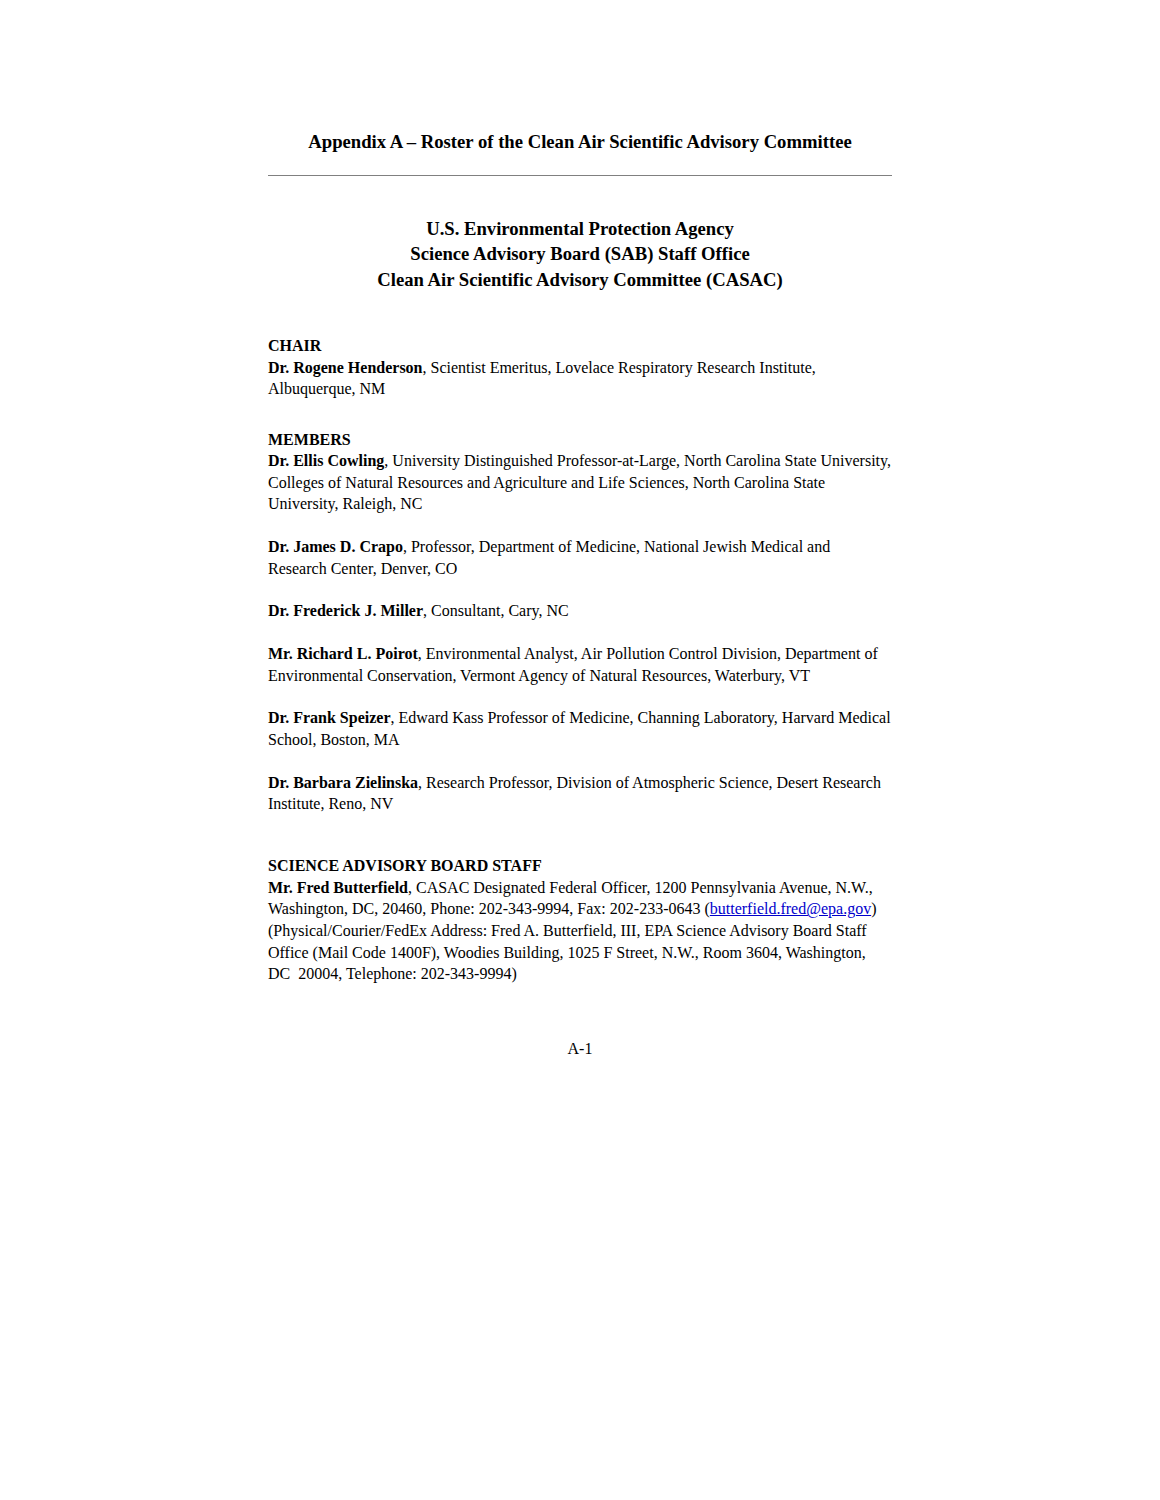Appendix A – Roster of the Clean Air Scientific Advisory Committee
U.S. Environmental Protection Agency
Science Advisory Board (SAB) Staff Office
Clean Air Scientific Advisory Committee (CASAC)
CHAIR
Dr. Rogene Henderson, Scientist Emeritus, Lovelace Respiratory Research Institute, Albuquerque, NM
MEMBERS
Dr. Ellis Cowling, University Distinguished Professor-at-Large, North Carolina State University, Colleges of Natural Resources and Agriculture and Life Sciences, North Carolina State University, Raleigh, NC
Dr. James D. Crapo, Professor, Department of Medicine, National Jewish Medical and Research Center, Denver, CO
Dr. Frederick J. Miller, Consultant, Cary, NC
Mr. Richard L. Poirot, Environmental Analyst, Air Pollution Control Division, Department of Environmental Conservation, Vermont Agency of Natural Resources, Waterbury, VT
Dr. Frank Speizer, Edward Kass Professor of Medicine, Channing Laboratory, Harvard Medical School, Boston, MA
Dr. Barbara Zielinska, Research Professor, Division of Atmospheric Science, Desert Research Institute, Reno, NV
SCIENCE ADVISORY BOARD STAFF
Mr. Fred Butterfield, CASAC Designated Federal Officer, 1200 Pennsylvania Avenue, N.W., Washington, DC, 20460, Phone: 202-343-9994, Fax: 202-233-0643 (butterfield.fred@epa.gov) (Physical/Courier/FedEx Address: Fred A. Butterfield, III, EPA Science Advisory Board Staff Office (Mail Code 1400F), Woodies Building, 1025 F Street, N.W., Room 3604, Washington, DC 20004, Telephone: 202-343-9994)
A-1